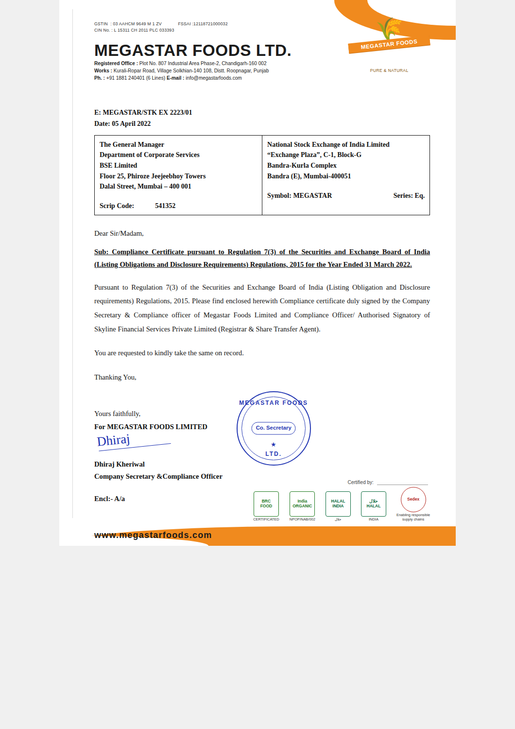🌾
MEGASTAR FOODS
PURE & NATURAL
GSTIN : 03 AAHCM 9649 M 1 ZV FSSAI :12118721000032
CIN No. : L 15311 CH 2011 PLC 033393
MEGASTAR FOODS LTD.
Registered Office : Plot No. 807 Industrial Area Phase-2, Chandigarh-160 002
Works : Kurali-Ropar Road, Village Solkhian-140 108, Distt. Roopnagar, Punjab
Ph. : +91 1881 240401 (6 Lines) E-mail : info@megastarfoods.com
E: MEGASTAR/STK EX 2223/01
Date: 05 April 2022
| The General Manager Department of Corporate Services BSE Limited Floor 25, Phiroze Jeejeebhoy Towers Dalal Street, Mumbai – 400 001 Scrip Code: 541352 | National Stock Exchange of India Limited “Exchange Plaza”, C-1, Block-G Bandra-Kurla Complex Bandra (E), Mumbai-400051 Symbol: MEGASTAR Series: Eq. |
Dear Sir/Madam,
Sub: Compliance Certificate pursuant to Regulation 7(3) of the Securities and Exchange Board of India (Listing Obligations and Disclosure Requirements) Regulations, 2015 for the Year Ended 31 March 2022.
Pursuant to Regulation 7(3) of the Securities and Exchange Board of India (Listing Obligation and Disclosure requirements) Regulations, 2015. Please find enclosed herewith Compliance certificate duly signed by the Company Secretary & Compliance officer of Megastar Foods Limited and Compliance Officer/ Authorised Signatory of Skyline Financial Services Private Limited (Registrar & Share Transfer Agent).
You are requested to kindly take the same on record.
Thanking You,
Yours faithfully,
For MEGASTAR FOODS LIMITED
Dhiraj
MEGASTAR FOODS
Co. Secretary
★
LTD.
Dhiraj Kheriwal
Company Secretary &Compliance Officer
Encl:- A/a
Certified by:
BRC
FOOD
CERTIFICATED
India
ORGANIC
NPOP/NAB/002
HALAL
INDIA
حلال
حلال
HALAL
INDIA
Sedex
Enabling responsible
supply chains
www.megastarfoods.com